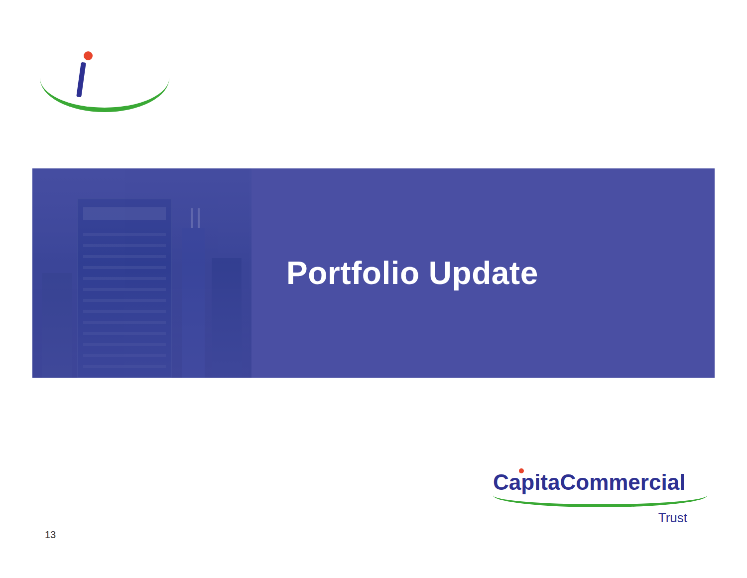Portfolio Update
Cap itaCommercial
Trust
13